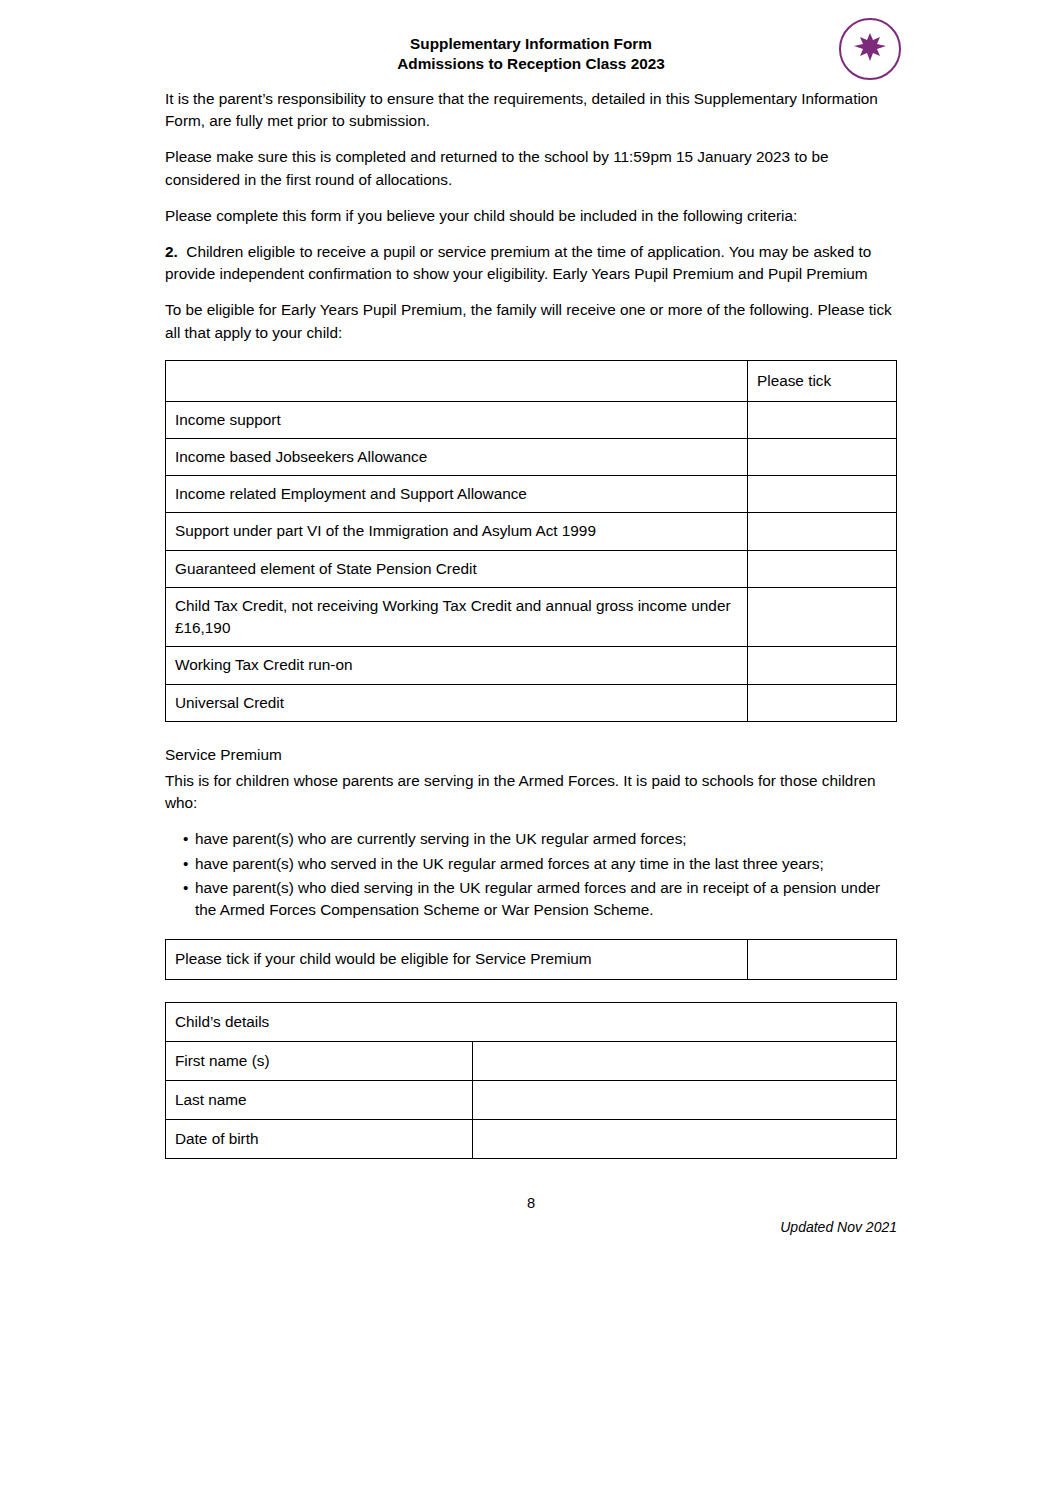Supplementary Information Form Admissions to Reception Class 2023
It is the parent’s responsibility to ensure that the requirements, detailed in this Supplementary Information Form, are fully met prior to submission.
Please make sure this is completed and returned to the school by 11:59pm 15 January 2023 to be considered in the first round of allocations.
Please complete this form if you believe your child should be included in the following criteria:
2. Children eligible to receive a pupil or service premium at the time of application. You may be asked to provide independent confirmation to show your eligibility. Early Years Pupil Premium and Pupil Premium
To be eligible for Early Years Pupil Premium, the family will receive one or more of the following. Please tick all that apply to your child:
| | Please tick |
| Income support | |
| Income based Jobseekers Allowance | |
| Income related Employment and Support Allowance | |
| Support under part VI of the Immigration and Asylum Act 1999 | |
| Guaranteed element of State Pension Credit | |
| Child Tax Credit, not receiving Working Tax Credit and annual gross income under £16,190 | |
| Working Tax Credit run-on | |
| Universal Credit | |
Service Premium
This is for children whose parents are serving in the Armed Forces. It is paid to schools for those children who:
have parent(s) who are currently serving in the UK regular armed forces;
have parent(s) who served in the UK regular armed forces at any time in the last three years;
have parent(s) who died serving in the UK regular armed forces and are in receipt of a pension under the Armed Forces Compensation Scheme or War Pension Scheme.
| Please tick if your child would be eligible for Service Premium | |
| Child’s details |
| First name (s) | |
| Last name | |
| Date of birth | |
8
Updated Nov 2021